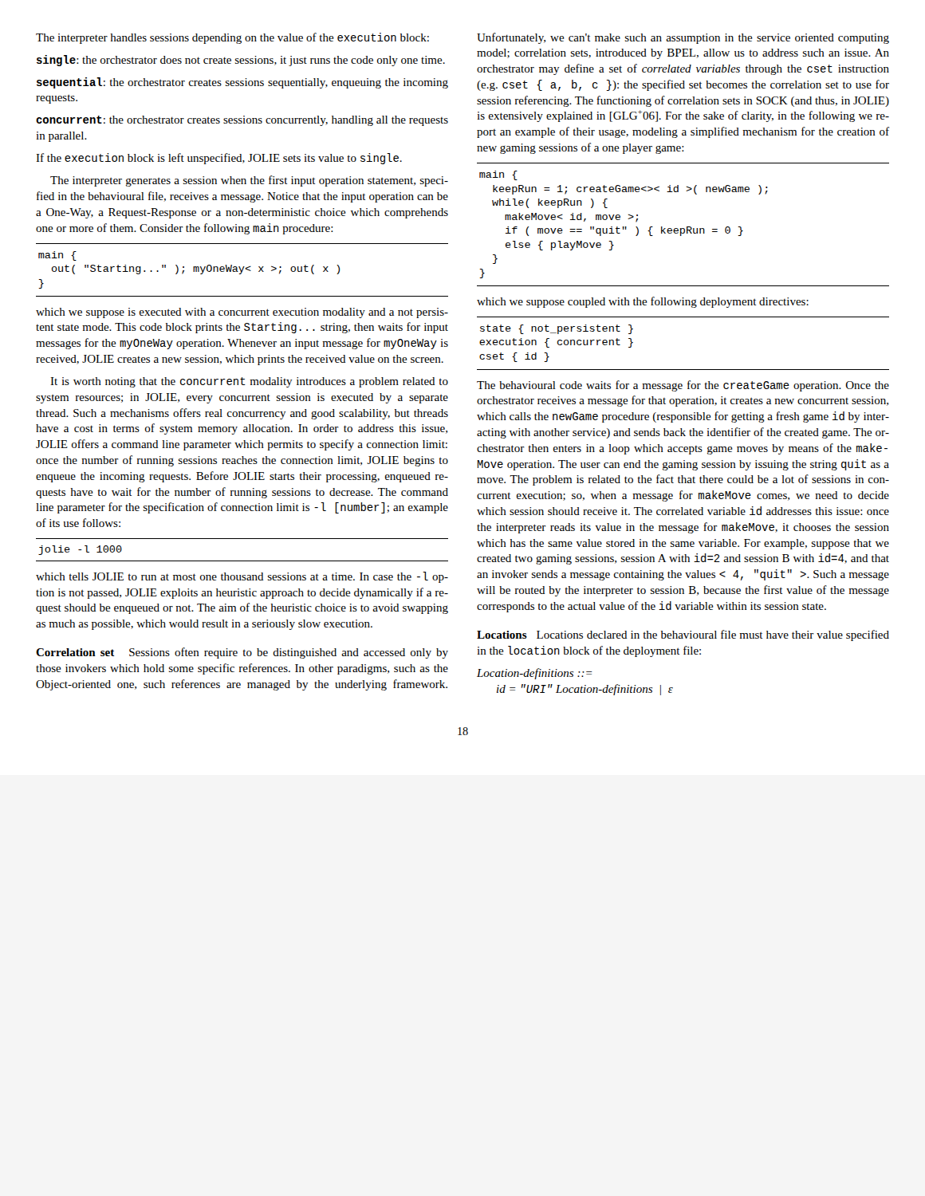The interpreter handles sessions depending on the value of the execution block:
single: the orchestrator does not create sessions, it just runs the code only one time.
sequential: the orchestrator creates sessions sequentially, enqueuing the incoming requests.
concurrent: the orchestrator creates sessions concurrently, handling all the requests in parallel.
If the execution block is left unspecified, JOLIE sets its value to single.
The interpreter generates a session when the first input operation statement, specified in the behavioural file, receives a message. Notice that the input operation can be a One-Way, a Request-Response or a non-deterministic choice which comprehends one or more of them. Consider the following main procedure:
main {
  out( "Starting..." ); myOneWay< x >; out( x )
}
which we suppose is executed with a concurrent execution modality and a not persistent state mode. This code block prints the Starting... string, then waits for input messages for the myOneWay operation. Whenever an input message for myOneWay is received, JOLIE creates a new session, which prints the received value on the screen.
It is worth noting that the concurrent modality introduces a problem related to system resources; in JOLIE, every concurrent session is executed by a separate thread. Such a mechanisms offers real concurrency and good scalability, but threads have a cost in terms of system memory allocation. In order to address this issue, JOLIE offers a command line parameter which permits to specify a connection limit: once the number of running sessions reaches the connection limit, JOLIE begins to enqueue the incoming requests. Before JOLIE starts their processing, enqueued requests have to wait for the number of running sessions to decrease. The command line parameter for the specification of connection limit is -l [number]; an example of its use follows:
jolie -l 1000
which tells JOLIE to run at most one thousand sessions at a time. In case the -l option is not passed, JOLIE exploits an heuristic approach to decide dynamically if a request should be enqueued or not. The aim of the heuristic choice is to avoid swapping as much as possible, which would result in a seriously slow execution.
Correlation set Sessions often require to be distinguished and accessed only by those invokers which hold some specific references. In other paradigms, such as the Object-oriented one, such references are managed by the underlying framework. Unfortunately, we can't make such an assumption in the service oriented computing model; correlation sets, introduced by BPEL, allow us to address such an issue. An orchestrator may define a set of correlated variables through the cset instruction (e.g. cset { a, b, c }): the specified set becomes the correlation set to use for session referencing. The functioning of correlation sets in SOCK (and thus, in JOLIE) is extensively explained in [GLG+06]. For the sake of clarity, in the following we report an example of their usage, modeling a simplified mechanism for the creation of new gaming sessions of a one player game:
main {
  keepRun = 1; createGame<>< id >( newGame );
  while( keepRun ) {
    makeMove< id, move >;
    if ( move == "quit" ) { keepRun = 0 }
    else { playMove }
  }
}
which we suppose coupled with the following deployment directives:
state { not_persistent }
execution { concurrent }
cset { id }
The behavioural code waits for a message for the createGame operation. Once the orchestrator receives a message for that operation, it creates a new concurrent session, which calls the newGame procedure (responsible for getting a fresh game id by interacting with another service) and sends back the identifier of the created game. The orchestrator then enters in a loop which accepts game moves by means of the makeMove operation. The user can end the gaming session by issuing the string quit as a move. The problem is related to the fact that there could be a lot of sessions in concurrent execution; so, when a message for makeMove comes, we need to decide which session should receive it. The correlated variable id addresses this issue: once the interpreter reads its value in the message for makeMove, it chooses the session which has the same value stored in the same variable. For example, suppose that we created two gaming sessions, session A with id=2 and session B with id=4, and that an invoker sends a message containing the values < 4, "quit" >. Such a message will be routed by the interpreter to session B, because the first value of the message corresponds to the actual value of the id variable within its session state.
Locations Locations declared in the behavioural file must have their value specified in the location block of the deployment file:
Location-definitions ::=
id = "URI" Location-definitions | ε
18